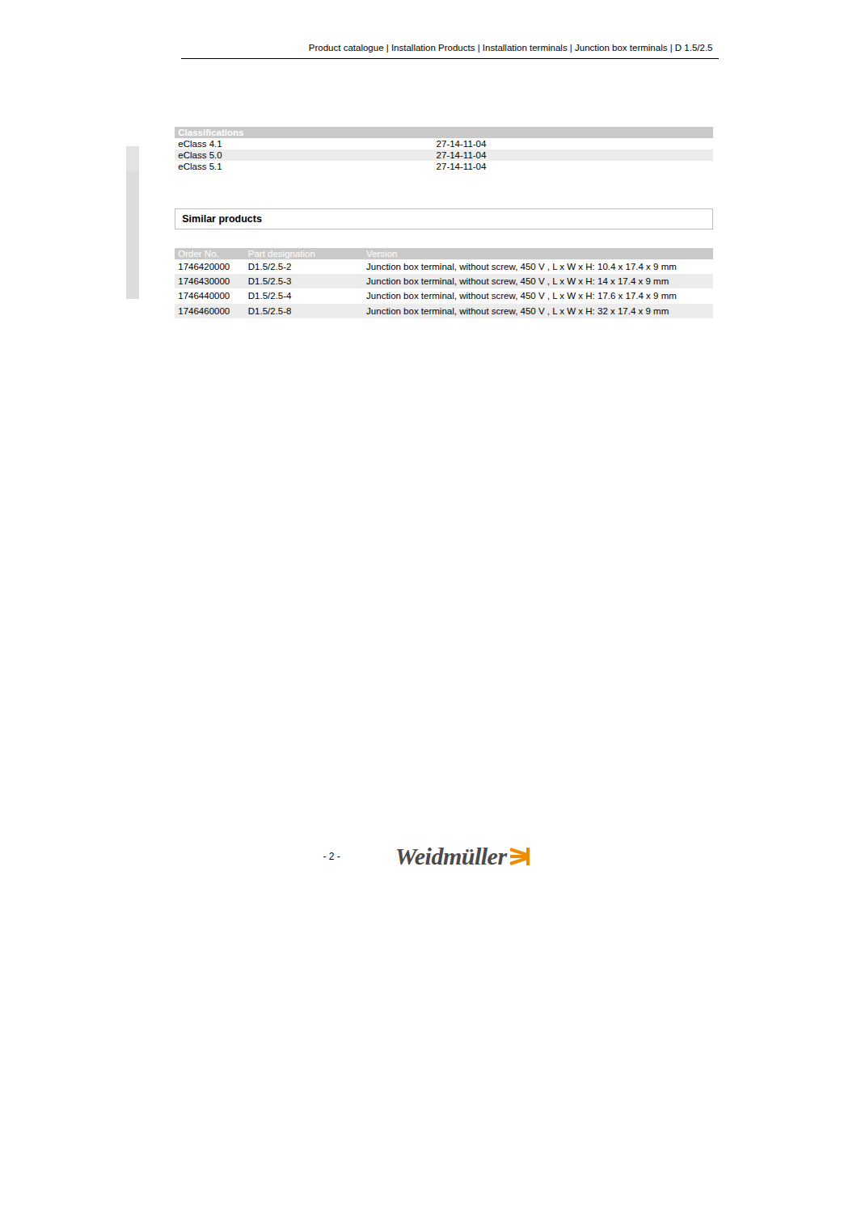Product catalogue | Installation Products | Installation terminals | Junction box terminals | D 1.5/2.5
| Classifications |
| --- |
| eClass 4.1 | 27-14-11-04 |
| eClass 5.0 | 27-14-11-04 |
| eClass 5.1 | 27-14-11-04 |
Similar products
| Order No. | Part designation | Version |
| --- | --- | --- |
| 1746420000 | D1.5/2.5-2 | Junction box terminal, without screw, 450 V , L x W x H: 10.4 x 17.4 x 9 mm |
| 1746430000 | D1.5/2.5-3 | Junction box terminal, without screw, 450 V , L x W x H: 14 x 17.4 x 9 mm |
| 1746440000 | D1.5/2.5-4 | Junction box terminal, without screw, 450 V , L x W x H: 17.6 x 17.4 x 9 mm |
| 1746460000 | D1.5/2.5-8 | Junction box terminal, without screw, 450 V , L x W x H: 32 x 17.4 x 9 mm |
- 2 -
Weidmüller